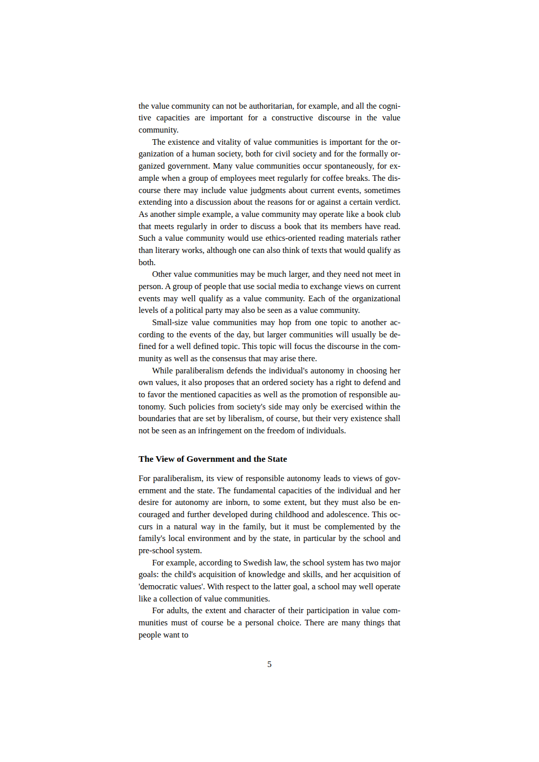the value community can not be authoritarian, for example, and all the cognitive capacities are important for a constructive discourse in the value community.
The existence and vitality of value communities is important for the organization of a human society, both for civil society and for the formally organized government. Many value communities occur spontaneously, for example when a group of employees meet regularly for coffee breaks. The discourse there may include value judgments about current events, sometimes extending into a discussion about the reasons for or against a certain verdict. As another simple example, a value community may operate like a book club that meets regularly in order to discuss a book that its members have read. Such a value community would use ethics-oriented reading materials rather than literary works, although one can also think of texts that would qualify as both.
Other value communities may be much larger, and they need not meet in person. A group of people that use social media to exchange views on current events may well qualify as a value community. Each of the organizational levels of a political party may also be seen as a value community.
Small-size value communities may hop from one topic to another according to the events of the day, but larger communities will usually be defined for a well defined topic. This topic will focus the discourse in the community as well as the consensus that may arise there.
While paraliberalism defends the individual's autonomy in choosing her own values, it also proposes that an ordered society has a right to defend and to favor the mentioned capacities as well as the promotion of responsible autonomy. Such policies from society's side may only be exercised within the boundaries that are set by liberalism, of course, but their very existence shall not be seen as an infringement on the freedom of individuals.
The View of Government and the State
For paraliberalism, its view of responsible autonomy leads to views of government and the state. The fundamental capacities of the individual and her desire for autonomy are inborn, to some extent, but they must also be encouraged and further developed during childhood and adolescence. This occurs in a natural way in the family, but it must be complemented by the family's local environment and by the state, in particular by the school and pre-school system.
For example, according to Swedish law, the school system has two major goals: the child's acquisition of knowledge and skills, and her acquisition of 'democratic values'. With respect to the latter goal, a school may well operate like a collection of value communities.
For adults, the extent and character of their participation in value communities must of course be a personal choice. There are many things that people want to
5